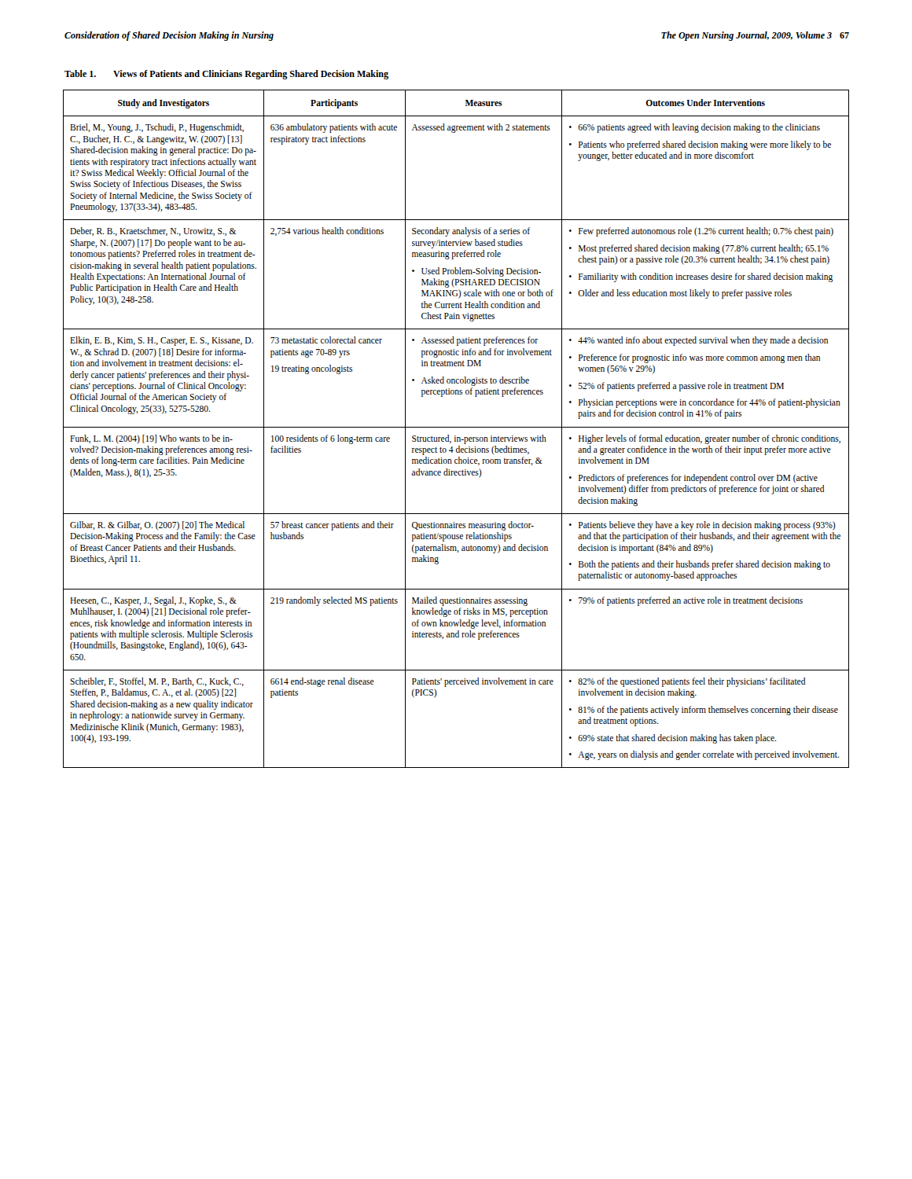Consideration of Shared Decision Making in Nursing
The Open Nursing Journal, 2009, Volume 367
Table 1. Views of Patients and Clinicians Regarding Shared Decision Making
| Study and Investigators | Participants | Measures | Outcomes Under Interventions |
| --- | --- | --- | --- |
| Briel, M., Young, J., Tschudi, P., Hugenschmidt, C., Bucher, H. C., & Langewitz, W. (2007) [13] Shared-decision making in general practice: Do patients with respiratory tract infections actually want it? Swiss Medical Weekly: Official Journal of the Swiss Society of Infectious Diseases, the Swiss Society of Internal Medicine, the Swiss Society of Pneumology, 137(33-34), 483-485. | 636 ambulatory patients with acute respiratory tract infections | Assessed agreement with 2 statements | 66% patients agreed with leaving decision making to the clinicians Patients who preferred shared decision making were more likely to be younger, better educated and in more discomfort |
| Deber, R. B., Kraetschmer, N., Urowitz, S., & Sharpe, N. (2007) [17] Do people want to be autonomous patients? Preferred roles in treatment decision-making in several health patient populations. Health Expectations: An International Journal of Public Participation in Health Care and Health Policy, 10(3), 248-258. | 2,754 various health conditions | Secondary analysis of a series of survey/interview based studies measuring preferred role Used Problem-Solving Decision-Making (PSHARED DECISION MAKING) scale with one or both of the Current Health condition and Chest Pain vignettes | Few preferred autonomous role (1.2% current health; 0.7% chest pain) Most preferred shared decision making (77.8% current health; 65.1% chest pain) or a passive role (20.3% current health; 34.1% chest pain) Familiarity with condition increases desire for shared decision making Older and less education most likely to prefer passive roles |
| Elkin, E. B., Kim, S. H., Casper, E. S., Kissane, D. W., & Schrad D. (2007) [18] Desire for information and involvement in treatment decisions: elderly cancer patients' preferences and their physicians' perceptions. Journal of Clinical Oncology: Official Journal of the American Society of Clinical Oncology, 25(33), 5275-5280. | 73 metastatic colorectal cancer patients age 70-89 yrs 19 treating oncologists | Assessed patient preferences for prognostic info and for involvement in treatment DM Asked oncologists to describe perceptions of patient preferences | 44% wanted info about expected survival when they made a decision Preference for prognostic info was more common among men than women (56% v 29%) 52% of patients preferred a passive role in treatment DM Physician perceptions were in concordance for 44% of patient-physician pairs and for decision control in 41% of pairs |
| Funk, L. M. (2004) [19] Who wants to be involved? Decision-making preferences among residents of long-term care facilities. Pain Medicine (Malden, Mass.), 8(1), 25-35. | 100 residents of 6 long-term care facilities | Structured, in-person interviews with respect to 4 decisions (bedtimes, medication choice, room transfer, & advance directives) | Higher levels of formal education, greater number of chronic conditions, and a greater confidence in the worth of their input prefer more active involvement in DM Predictors of preferences for independent control over DM (active involvement) differ from predictors of preference for joint or shared decision making |
| Gilbar, R. & Gilbar, O. (2007) [20] The Medical Decision-Making Process and the Family: the Case of Breast Cancer Patients and their Husbands. Bioethics, April 11. | 57 breast cancer patients and their husbands | Questionnaires measuring doctor-patient/spouse relationships (paternalism, autonomy) and decision making | Patients believe they have a key role in decision making process (93%) and that the participation of their husbands, and their agreement with the decision is important (84% and 89%) Both the patients and their husbands prefer shared decision making to paternalistic or autonomy-based approaches |
| Heesen, C., Kasper, J., Segal, J., Kopke, S., & Muhlhauser, I. (2004) [21] Decisional role preferences, risk knowledge and information interests in patients with multiple sclerosis. Multiple Sclerosis (Houndmills, Basingstoke, England), 10(6), 643-650. | 219 randomly selected MS patients | Mailed questionnaires assessing knowledge of risks in MS, perception of own knowledge level, information interests, and role preferences | 79% of patients preferred an active role in treatment decisions |
| Scheibler, F., Stoffel, M. P., Barth, C., Kuck, C., Steffen, P., Baldamus, C. A., et al. (2005) [22] Shared decision-making as a new quality indicator in nephrology: a nationwide survey in Germany. Medizinische Klinik (Munich, Germany: 1983), 100(4), 193-199. | 6614 end-stage renal disease patients | Patients' perceived involvement in care (PICS) | 82% of the questioned patients feel their physicians’ facilitated involvement in decision making. 81% of the patients actively inform themselves concerning their disease and treatment options. 69% state that shared decision making has taken place. Age, years on dialysis and gender correlate with perceived involvement. |